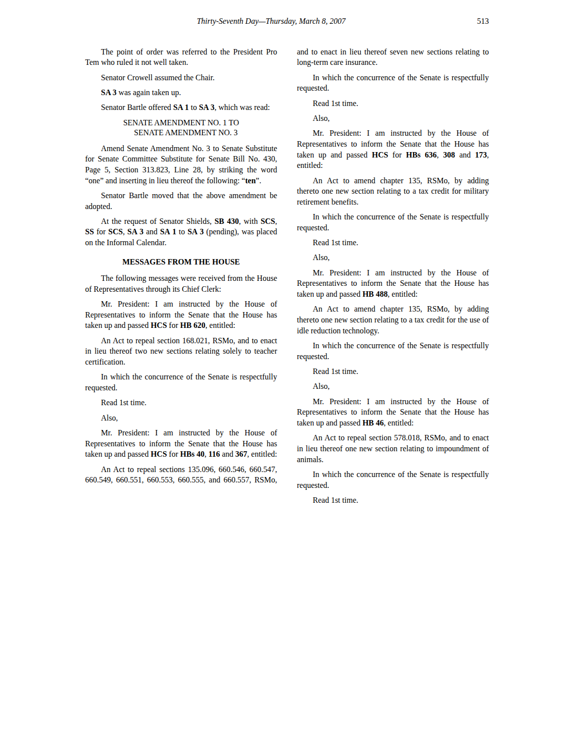Thirty-Seventh Day—Thursday, March 8, 2007 513
The point of order was referred to the President Pro Tem who ruled it not well taken.
Senator Crowell assumed the Chair.
SA 3 was again taken up.
Senator Bartle offered SA 1 to SA 3, which was read:
SENATE AMENDMENT NO. 1 TO SENATE AMENDMENT NO. 3
Amend Senate Amendment No. 3 to Senate Substitute for Senate Committee Substitute for Senate Bill No. 430, Page 5, Section 313.823, Line 28, by striking the word “one” and inserting in lieu thereof the following: “ten”.
Senator Bartle moved that the above amendment be adopted.
At the request of Senator Shields, SB 430, with SCS, SS for SCS, SA 3 and SA 1 to SA 3 (pending), was placed on the Informal Calendar.
Messages from the House
The following messages were received from the House of Representatives through its Chief Clerk:
Mr. President: I am instructed by the House of Representatives to inform the Senate that the House has taken up and passed HCS for HB 620, entitled:
An Act to repeal section 168.021, RSMo, and to enact in lieu thereof two new sections relating solely to teacher certification.
In which the concurrence of the Senate is respectfully requested.
Read 1st time.
Also,
Mr. President: I am instructed by the House of Representatives to inform the Senate that the House has taken up and passed HCS for HBs 40, 116 and 367, entitled:
An Act to repeal sections 135.096, 660.546, 660.547, 660.549, 660.551, 660.553, 660.555, and 660.557, RSMo, and to enact in lieu thereof seven new sections relating to long-term care insurance.
In which the concurrence of the Senate is respectfully requested.
Read 1st time.
Also,
Mr. President: I am instructed by the House of Representatives to inform the Senate that the House has taken up and passed HCS for HBs 636, 308 and 173, entitled:
An Act to amend chapter 135, RSMo, by adding thereto one new section relating to a tax credit for military retirement benefits.
In which the concurrence of the Senate is respectfully requested.
Read 1st time.
Also,
Mr. President: I am instructed by the House of Representatives to inform the Senate that the House has taken up and passed HB 488, entitled:
An Act to amend chapter 135, RSMo, by adding thereto one new section relating to a tax credit for the use of idle reduction technology.
In which the concurrence of the Senate is respectfully requested.
Read 1st time.
Also,
Mr. President: I am instructed by the House of Representatives to inform the Senate that the House has taken up and passed HB 46, entitled:
An Act to repeal section 578.018, RSMo, and to enact in lieu thereof one new section relating to impoundment of animals.
In which the concurrence of the Senate is respectfully requested.
Read 1st time.